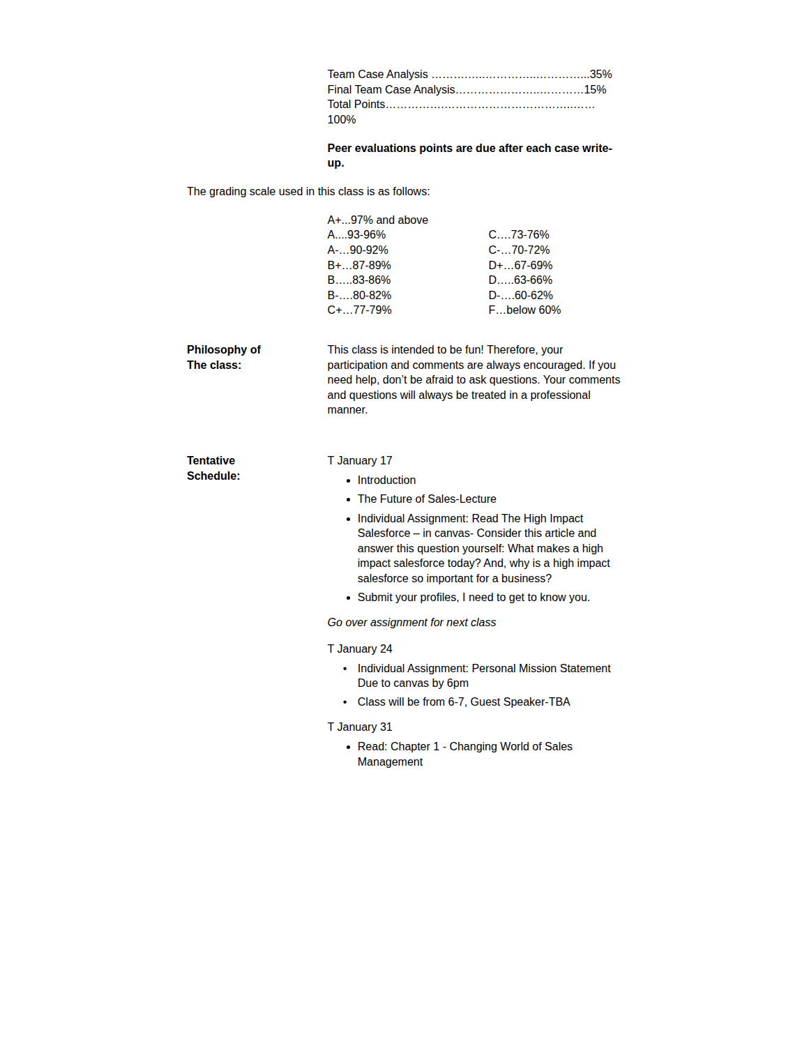Team Case Analysis ……….…..…………..…………...35%
Final Team Case Analysis…………………..…………15%
Total Points…………….……………………………..…… 100%
Peer evaluations points are due after each case write-up.
The grading scale used in this class is as follows:
| A+...97% and above | |
| A....93-96% | C….73-76% |
| A-…90-92% | C-…70-72% |
| B+…87-89% | D+…67-69% |
| B…..83-86% | D…..63-66% |
| B-….80-82% | D-….60-62% |
| C+…77-79% | F…below 60% |
Philosophy ofThe class:
This class is intended to be fun! Therefore, your participation and comments are always encouraged. If you need help, don’t be afraid to ask questions. Your comments and questions will always be treated in a professional manner.
TentativeSchedule:
T January 17
Introduction
The Future of Sales-Lecture
Individual Assignment: Read The High Impact Salesforce – in canvas- Consider this article and answer this question yourself: What makes a high impact salesforce today? And, why is a high impact salesforce so important for a business?
Submit your profiles, I need to get to know you.
Go over assignment for next class
T January 24
Individual Assignment: Personal Mission Statement Due to canvas by 6pm
Class will be from 6-7, Guest Speaker-TBA
T January 31
Read: Chapter 1 - Changing World of Sales Management